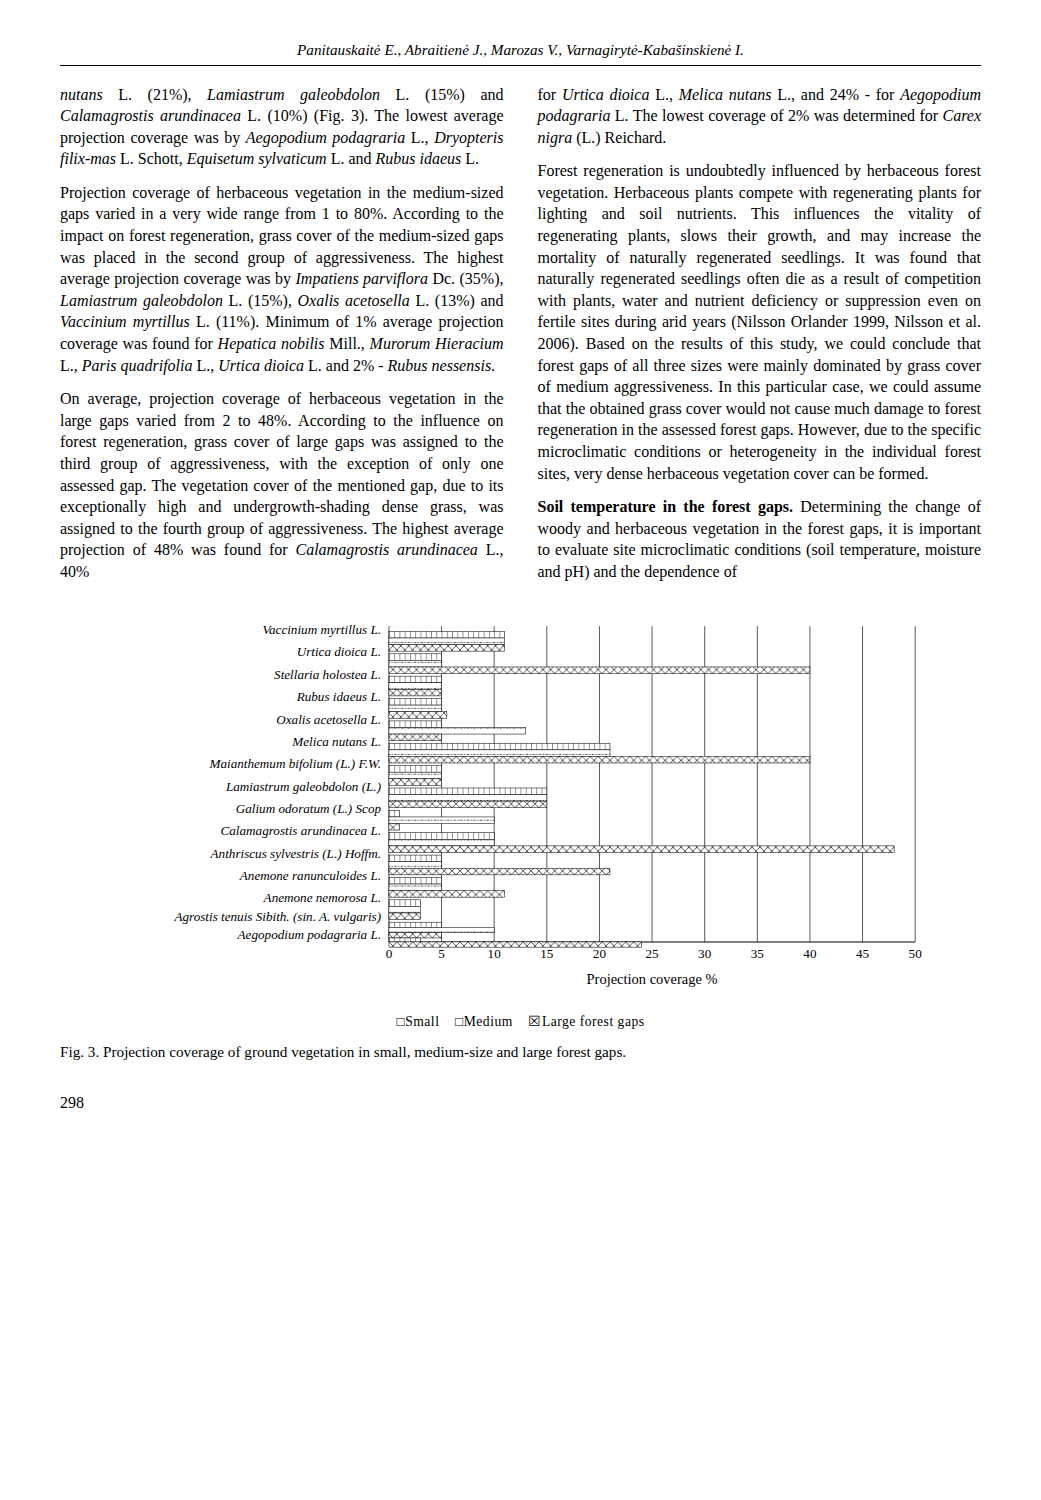Panitauskaitė E., Abraitienė J., Marozas V., Varnagirytė-Kabašinskienė I.
nutans L. (21%), Lamiastrum galeobdolon L. (15%) and Calamagrostis arundinacea L. (10%) (Fig. 3). The lowest average projection coverage was by Aegopodium podagraria L., Dryopteris filix-mas L. Schott, Equisetum sylvaticum L. and Rubus idaeus L.
Projection coverage of herbaceous vegetation in the medium-sized gaps varied in a very wide range from 1 to 80%. According to the impact on forest regeneration, grass cover of the medium-sized gaps was placed in the second group of aggressiveness. The highest average projection coverage was by Impatiens parviflora Dc. (35%), Lamiastrum galeobdolon L. (15%), Oxalis acetosella L. (13%) and Vaccinium myrtillus L. (11%). Minimum of 1% average projection coverage was found for Hepatica nobilis Mill., Murorum Hieracium L., Paris quadrifolia L., Urtica dioica L. and 2% - Rubus nessensis.
On average, projection coverage of herbaceous vegetation in the large gaps varied from 2 to 48%. According to the influence on forest regeneration, grass cover of large gaps was assigned to the third group of aggressiveness, with the exception of only one assessed gap. The vegetation cover of the mentioned gap, due to its exceptionally high and undergrowth-shading dense grass, was assigned to the fourth group of aggressiveness. The highest average projection of 48% was found for Calamagrostis arundinacea L., 40%
for Urtica dioica L., Melica nutans L., and 24% - for Aegopodium podagraria L. The lowest coverage of 2% was determined for Carex nigra (L.) Reichard.
Forest regeneration is undoubtedly influenced by herbaceous forest vegetation. Herbaceous plants compete with regenerating plants for lighting and soil nutrients. This influences the vitality of regenerating plants, slows their growth, and may increase the mortality of naturally regenerated seedlings. It was found that naturally regenerated seedlings often die as a result of competition with plants, water and nutrient deficiency or suppression even on fertile sites during arid years (Nilsson Orlander 1999, Nilsson et al. 2006). Based on the results of this study, we could conclude that forest gaps of all three sizes were mainly dominated by grass cover of medium aggressiveness. In this particular case, we could assume that the obtained grass cover would not cause much damage to forest regeneration in the assessed forest gaps. However, due to the specific microclimatic conditions or heterogeneity in the individual forest sites, very dense herbaceous vegetation cover can be formed.
Soil temperature in the forest gaps. Determining the change of woody and herbaceous vegetation in the forest gaps, it is important to evaluate site microclimatic conditions (soil temperature, moisture and pH) and the dependence of
Vaccinium myrtillus L. Urtica dioica L. Stellaria holostea L. Rubus idaeus L. Oxalis acetosella L. Melica nutans L. Maianthemum bifolium (L.) F.W. Lamiastrum galeobdolon (L.) Galium odoratum (L.) Scop Calamagrostis arundinacea L. Anthriscus sylvestris (L.) Hoffm. Anemone ranunculoides L. Anemone nemorosa L. Agrostis tenuis Sibith. (sin. A. vulgaris) Aegopodium podagraria L. 0 5 10 15 20 25 30 35 40 45 50 Projection coverage %
□Small □Medium ☒Large forest gaps
Fig. 3. Projection coverage of ground vegetation in small, medium-size and large forest gaps.
298